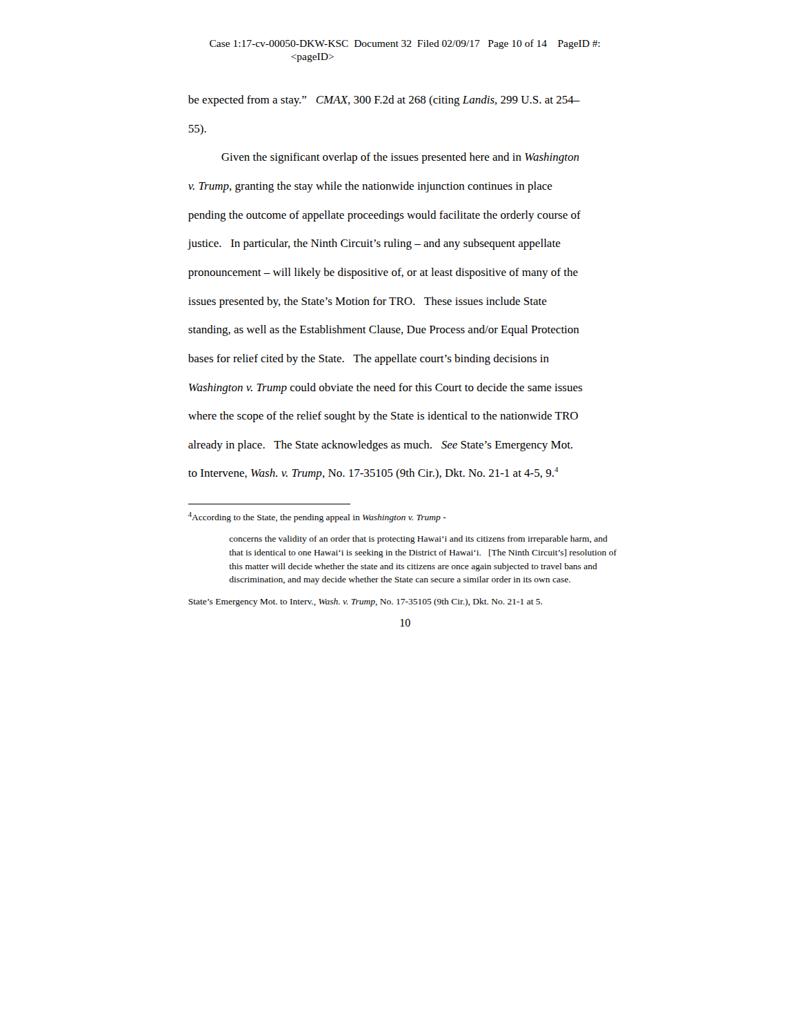Case 1:17-cv-00050-DKW-KSC Document 32 Filed 02/09/17 Page 10 of 14 PageID #: <pageID>
be expected from a stay.” CMAX, 300 F.2d at 268 (citing Landis, 299 U.S. at 254–
55).
Given the significant overlap of the issues presented here and in Washington
v. Trump, granting the stay while the nationwide injunction continues in place
pending the outcome of appellate proceedings would facilitate the orderly course of
justice. In particular, the Ninth Circuit’s ruling – and any subsequent appellate
pronouncement – will likely be dispositive of, or at least dispositive of many of the
issues presented by, the State’s Motion for TRO. These issues include State
standing, as well as the Establishment Clause, Due Process and/or Equal Protection
bases for relief cited by the State. The appellate court’s binding decisions in
Washington v. Trump could obviate the need for this Court to decide the same issues
where the scope of the relief sought by the State is identical to the nationwide TRO
already in place. The State acknowledges as much. See State’s Emergency Mot.
to Intervene, Wash. v. Trump, No. 17-35105 (9th Cir.), Dkt. No. 21-1 at 4-5, 9.4
4 According to the State, the pending appeal in Washington v. Trump -
concerns the validity of an order that is protecting Hawai‘i and its citizens from irreparable harm, and that is identical to one Hawai‘i is seeking in the District of Hawai‘i. [The Ninth Circuit’s] resolution of this matter will decide whether the state and its citizens are once again subjected to travel bans and discrimination, and may decide whether the State can secure a similar order in its own case.
State’s Emergency Mot. to Interv., Wash. v. Trump, No. 17-35105 (9th Cir.), Dkt. No. 21-1 at 5.
10